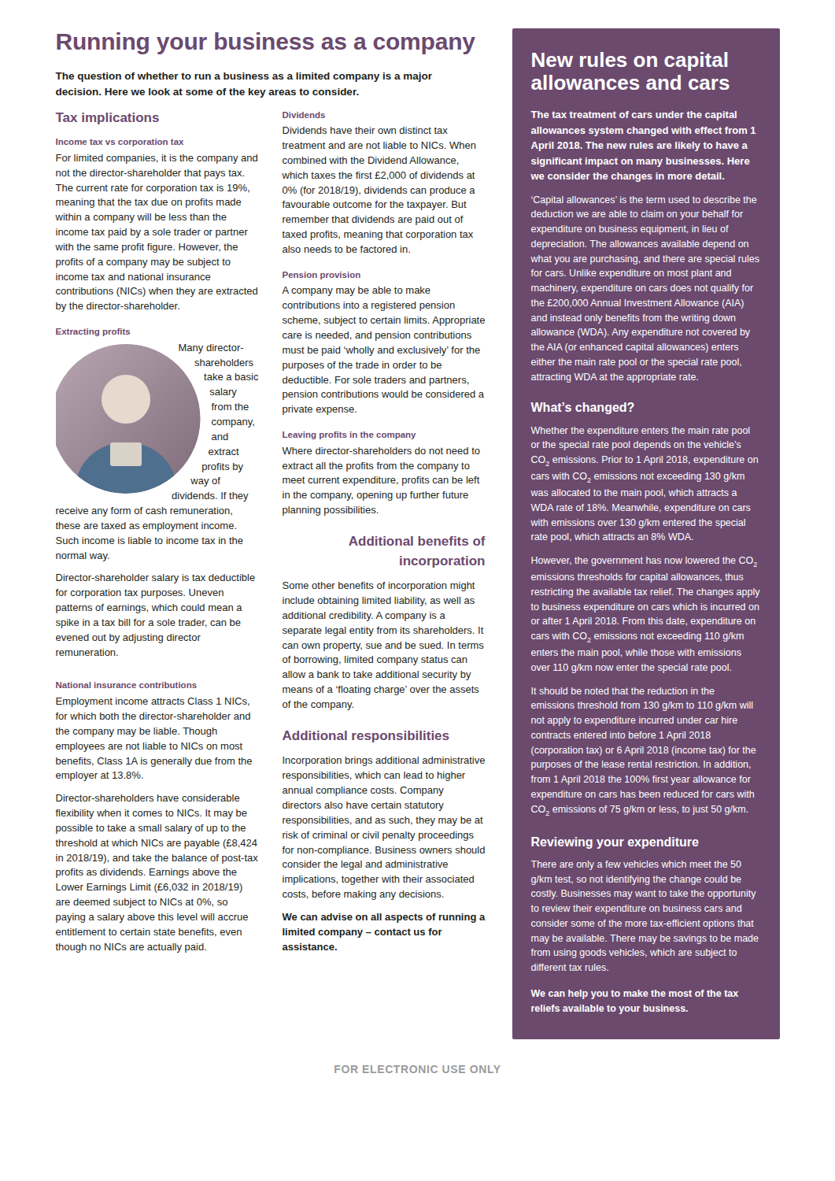Running your business as a company
The question of whether to run a business as a limited company is a major decision. Here we look at some of the key areas to consider.
Tax implications
Income tax vs corporation tax
For limited companies, it is the company and not the director-shareholder that pays tax. The current rate for corporation tax is 19%, meaning that the tax due on profits made within a company will be less than the income tax paid by a sole trader or partner with the same profit figure. However, the profits of a company may be subject to income tax and national insurance contributions (NICs) when they are extracted by the director-shareholder.
Extracting profits
Many director-shareholders take a basic salary from the company, and extract profits by way of dividends. If they receive any form of cash remuneration, these are taxed as employment income. Such income is liable to income tax in the normal way.
Director-shareholder salary is tax deductible for corporation tax purposes. Uneven patterns of earnings, which could mean a spike in a tax bill for a sole trader, can be evened out by adjusting director remuneration.
National insurance contributions
Employment income attracts Class 1 NICs, for which both the director-shareholder and the company may be liable. Though employees are not liable to NICs on most benefits, Class 1A is generally due from the employer at 13.8%.
Director-shareholders have considerable flexibility when it comes to NICs. It may be possible to take a small salary of up to the threshold at which NICs are payable (£8,424 in 2018/19), and take the balance of post-tax profits as dividends. Earnings above the Lower Earnings Limit (£6,032 in 2018/19) are deemed subject to NICs at 0%, so paying a salary above this level will accrue entitlement to certain state benefits, even though no NICs are actually paid.
Dividends
Dividends have their own distinct tax treatment and are not liable to NICs. When combined with the Dividend Allowance, which taxes the first £2,000 of dividends at 0% (for 2018/19), dividends can produce a favourable outcome for the taxpayer. But remember that dividends are paid out of taxed profits, meaning that corporation tax also needs to be factored in.
Pension provision
A company may be able to make contributions into a registered pension scheme, subject to certain limits. Appropriate care is needed, and pension contributions must be paid ‘wholly and exclusively’ for the purposes of the trade in order to be deductible. For sole traders and partners, pension contributions would be considered a private expense.
Leaving profits in the company
Where director-shareholders do not need to extract all the profits from the company to meet current expenditure, profits can be left in the company, opening up further future planning possibilities.
Additional benefits of incorporation
Some other benefits of incorporation might include obtaining limited liability, as well as additional credibility. A company is a separate legal entity from its shareholders. It can own property, sue and be sued. In terms of borrowing, limited company status can allow a bank to take additional security by means of a ‘floating charge’ over the assets of the company.
Additional responsibilities
Incorporation brings additional administrative responsibilities, which can lead to higher annual compliance costs. Company directors also have certain statutory responsibilities, and as such, they may be at risk of criminal or civil penalty proceedings for non-compliance. Business owners should consider the legal and administrative implications, together with their associated costs, before making any decisions.
We can advise on all aspects of running a limited company – contact us for assistance.
New rules on capital allowances and cars
The tax treatment of cars under the capital allowances system changed with effect from 1 April 2018. The new rules are likely to have a significant impact on many businesses. Here we consider the changes in more detail.
‘Capital allowances’ is the term used to describe the deduction we are able to claim on your behalf for expenditure on business equipment, in lieu of depreciation. The allowances available depend on what you are purchasing, and there are special rules for cars. Unlike expenditure on most plant and machinery, expenditure on cars does not qualify for the £200,000 Annual Investment Allowance (AIA) and instead only benefits from the writing down allowance (WDA). Any expenditure not covered by the AIA (or enhanced capital allowances) enters either the main rate pool or the special rate pool, attracting WDA at the appropriate rate.
What’s changed?
Whether the expenditure enters the main rate pool or the special rate pool depends on the vehicle’s CO2 emissions. Prior to 1 April 2018, expenditure on cars with CO2 emissions not exceeding 130 g/km was allocated to the main pool, which attracts a WDA rate of 18%. Meanwhile, expenditure on cars with emissions over 130 g/km entered the special rate pool, which attracts an 8% WDA.
However, the government has now lowered the CO2 emissions thresholds for capital allowances, thus restricting the available tax relief. The changes apply to business expenditure on cars which is incurred on or after 1 April 2018. From this date, expenditure on cars with CO2 emissions not exceeding 110 g/km enters the main pool, while those with emissions over 110 g/km now enter the special rate pool.
It should be noted that the reduction in the emissions threshold from 130 g/km to 110 g/km will not apply to expenditure incurred under car hire contracts entered into before 1 April 2018 (corporation tax) or 6 April 2018 (income tax) for the purposes of the lease rental restriction. In addition, from 1 April 2018 the 100% first year allowance for expenditure on cars has been reduced for cars with CO2 emissions of 75 g/km or less, to just 50 g/km.
Reviewing your expenditure
There are only a few vehicles which meet the 50 g/km test, so not identifying the change could be costly. Businesses may want to take the opportunity to review their expenditure on business cars and consider some of the more tax-efficient options that may be available. There may be savings to be made from using goods vehicles, which are subject to different tax rules.
We can help you to make the most of the tax reliefs available to your business.
FOR ELECTRONIC USE ONLY